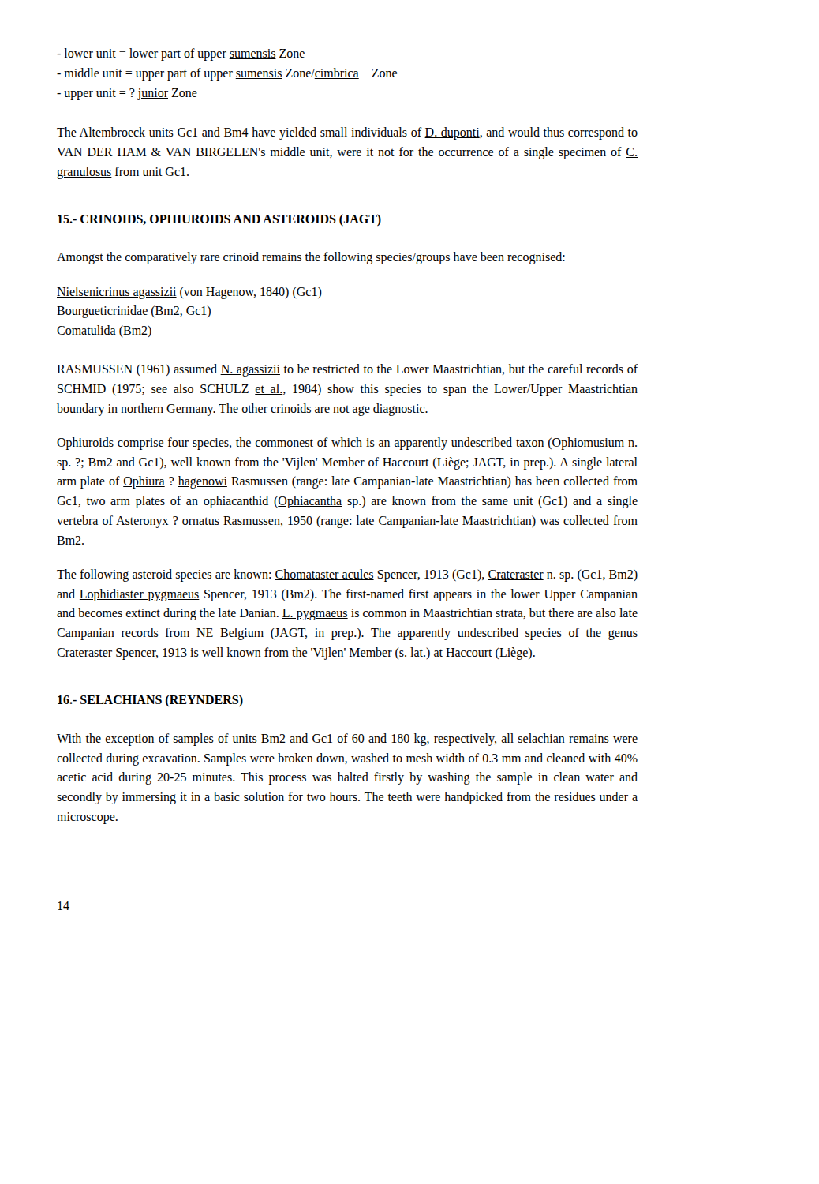- lower unit = lower part of upper sumensis Zone
- middle unit = upper part of upper sumensis Zone/cimbrica Zone
- upper unit = ? junior Zone
The Altembroeck units Gc1 and Bm4 have yielded small individuals of D. duponti, and would thus correspond to VAN DER HAM & VAN BIRGELEN's middle unit, were it not for the occurrence of a single specimen of C. granulosus from unit Gc1.
15.- CRINOIDS, OPHIUROIDS AND ASTEROIDS (JAGT)
Amongst the comparatively rare crinoid remains the following species/groups have been recognised:
Nielsenicrinus agassizii (von Hagenow, 1840) (Gc1)
Bourgueticrinidae (Bm2, Gc1)
Comatulida (Bm2)
RASMUSSEN (1961) assumed N. agassizii to be restricted to the Lower Maastrichtian, but the careful records of SCHMID (1975; see also SCHULZ et al., 1984) show this species to span the Lower/Upper Maastrichtian boundary in northern Germany. The other crinoids are not age diagnostic.
Ophiuroids comprise four species, the commonest of which is an apparently undescribed taxon (Ophiomusium n. sp. ?; Bm2 and Gc1), well known from the 'Vijlen' Member of Haccourt (Liège; JAGT, in prep.). A single lateral arm plate of Ophiura ? hagenowi Rasmussen (range: late Campanian-late Maastrichtian) has been collected from Gc1, two arm plates of an ophiacanthid (Ophiacantha sp.) are known from the same unit (Gc1) and a single vertebra of Asteronyx ? ornatus Rasmussen, 1950 (range: late Campanian-late Maastrichtian) was collected from Bm2.
The following asteroid species are known: Chomataster acules Spencer, 1913 (Gc1), Crateraster n. sp. (Gc1, Bm2) and Lophidiaster pygmaeus Spencer, 1913 (Bm2). The first-named first appears in the lower Upper Campanian and becomes extinct during the late Danian. L. pygmaeus is common in Maastrichtian strata, but there are also late Campanian records from NE Belgium (JAGT, in prep.). The apparently undescribed species of the genus Crateraster Spencer, 1913 is well known from the 'Vijlen' Member (s. lat.) at Haccourt (Liège).
16.- SELACHIANS (REYNDERS)
With the exception of samples of units Bm2 and Gc1 of 60 and 180 kg, respectively, all selachian remains were collected during excavation. Samples were broken down, washed to mesh width of 0.3 mm and cleaned with 40% acetic acid during 20-25 minutes. This process was halted firstly by washing the sample in clean water and secondly by immersing it in a basic solution for two hours. The teeth were handpicked from the residues under a microscope.
14